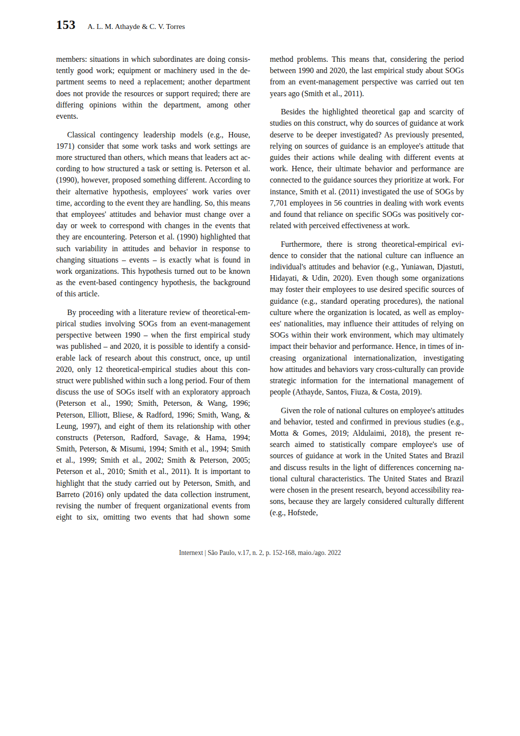153 A. L. M. Athayde & C. V. Torres
members: situations in which subordinates are doing consistently good work; equipment or machinery used in the department seems to need a replacement; another department does not provide the resources or support required; there are differing opinions within the department, among other events.
Classical contingency leadership models (e.g., House, 1971) consider that some work tasks and work settings are more structured than others, which means that leaders act according to how structured a task or setting is. Peterson et al. (1990), however, proposed something different. According to their alternative hypothesis, employees' work varies over time, according to the event they are handling. So, this means that employees' attitudes and behavior must change over a day or week to correspond with changes in the events that they are encountering. Peterson et al. (1990) highlighted that such variability in attitudes and behavior in response to changing situations – events – is exactly what is found in work organizations. This hypothesis turned out to be known as the event-based contingency hypothesis, the background of this article.
By proceeding with a literature review of theoretical-empirical studies involving SOGs from an event-management perspective between 1990 – when the first empirical study was published – and 2020, it is possible to identify a considerable lack of research about this construct, once, up until 2020, only 12 theoretical-empirical studies about this construct were published within such a long period. Four of them discuss the use of SOGs itself with an exploratory approach (Peterson et al., 1990; Smith, Peterson, & Wang, 1996; Peterson, Elliott, Bliese, & Radford, 1996; Smith, Wang, & Leung, 1997), and eight of them its relationship with other constructs (Peterson, Radford, Savage, & Hama, 1994; Smith, Peterson, & Misumi, 1994; Smith et al., 1994; Smith et al., 1999; Smith et al., 2002; Smith & Peterson, 2005; Peterson et al., 2010; Smith et al., 2011). It is important to highlight that the study carried out by Peterson, Smith, and Barreto (2016) only updated the data collection instrument, revising the number of frequent organizational events from eight to six, omitting two events that had shown some method problems. This means that, considering the period between 1990 and 2020, the last empirical study about SOGs from an event-management perspective was carried out ten years ago (Smith et al., 2011).
Besides the highlighted theoretical gap and scarcity of studies on this construct, why do sources of guidance at work deserve to be deeper investigated? As previously presented, relying on sources of guidance is an employee's attitude that guides their actions while dealing with different events at work. Hence, their ultimate behavior and performance are connected to the guidance sources they prioritize at work. For instance, Smith et al. (2011) investigated the use of SOGs by 7,701 employees in 56 countries in dealing with work events and found that reliance on specific SOGs was positively correlated with perceived effectiveness at work.
Furthermore, there is strong theoretical-empirical evidence to consider that the national culture can influence an individual's attitudes and behavior (e.g., Yuniawan, Djastuti, Hidayati, & Udin, 2020). Even though some organizations may foster their employees to use desired specific sources of guidance (e.g., standard operating procedures), the national culture where the organization is located, as well as employees' nationalities, may influence their attitudes of relying on SOGs within their work environment, which may ultimately impact their behavior and performance. Hence, in times of increasing organizational internationalization, investigating how attitudes and behaviors vary cross-culturally can provide strategic information for the international management of people (Athayde, Santos, Fiuza, & Costa, 2019).
Given the role of national cultures on employee's attitudes and behavior, tested and confirmed in previous studies (e.g., Motta & Gomes, 2019; Aldulaimi, 2018), the present research aimed to statistically compare employee's use of sources of guidance at work in the United States and Brazil and discuss results in the light of differences concerning national cultural characteristics. The United States and Brazil were chosen in the present research, beyond accessibility reasons, because they are largely considered culturally different (e.g., Hofstede,
Internext | São Paulo, v.17, n. 2, p. 152-168, maio./ago. 2022